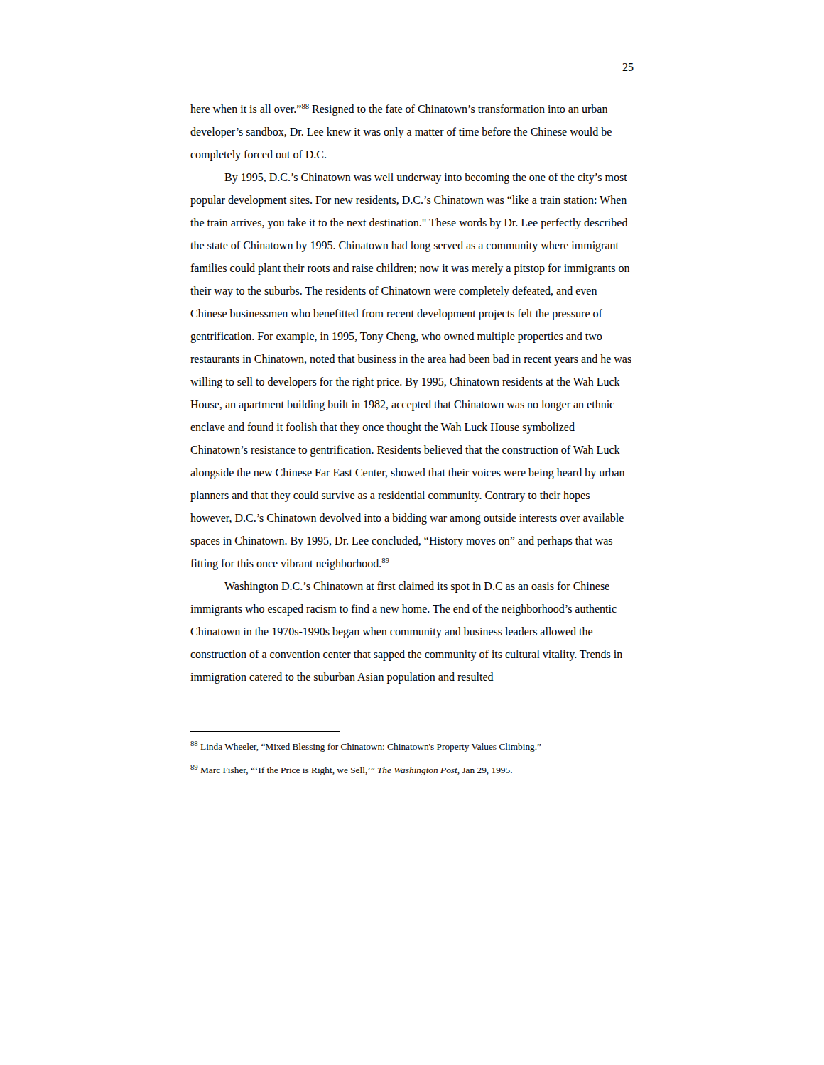25
here when it is all over.”88 Resigned to the fate of Chinatown’s transformation into an urban developer’s sandbox, Dr. Lee knew it was only a matter of time before the Chinese would be completely forced out of D.C.
By 1995, D.C.’s Chinatown was well underway into becoming the one of the city’s most popular development sites. For new residents, D.C.’s Chinatown was “like a train station: When the train arrives, you take it to the next destination." These words by Dr. Lee perfectly described the state of Chinatown by 1995. Chinatown had long served as a community where immigrant families could plant their roots and raise children; now it was merely a pitstop for immigrants on their way to the suburbs. The residents of Chinatown were completely defeated, and even Chinese businessmen who benefitted from recent development projects felt the pressure of gentrification. For example, in 1995, Tony Cheng, who owned multiple properties and two restaurants in Chinatown, noted that business in the area had been bad in recent years and he was willing to sell to developers for the right price. By 1995, Chinatown residents at the Wah Luck House, an apartment building built in 1982, accepted that Chinatown was no longer an ethnic enclave and found it foolish that they once thought the Wah Luck House symbolized Chinatown’s resistance to gentrification. Residents believed that the construction of Wah Luck alongside the new Chinese Far East Center, showed that their voices were being heard by urban planners and that they could survive as a residential community. Contrary to their hopes however, D.C.’s Chinatown devolved into a bidding war among outside interests over available spaces in Chinatown. By 1995, Dr. Lee concluded, “History moves on” and perhaps that was fitting for this once vibrant neighborhood.89
Washington D.C.’s Chinatown at first claimed its spot in D.C as an oasis for Chinese immigrants who escaped racism to find a new home. The end of the neighborhood’s authentic Chinatown in the 1970s-1990s began when community and business leaders allowed the construction of a convention center that sapped the community of its cultural vitality. Trends in immigration catered to the suburban Asian population and resulted
88 Linda Wheeler, “Mixed Blessing for Chinatown: Chinatown's Property Values Climbing.”
89 Marc Fisher, “‘If the Price is Right, we Sell,’” The Washington Post, Jan 29, 1995.